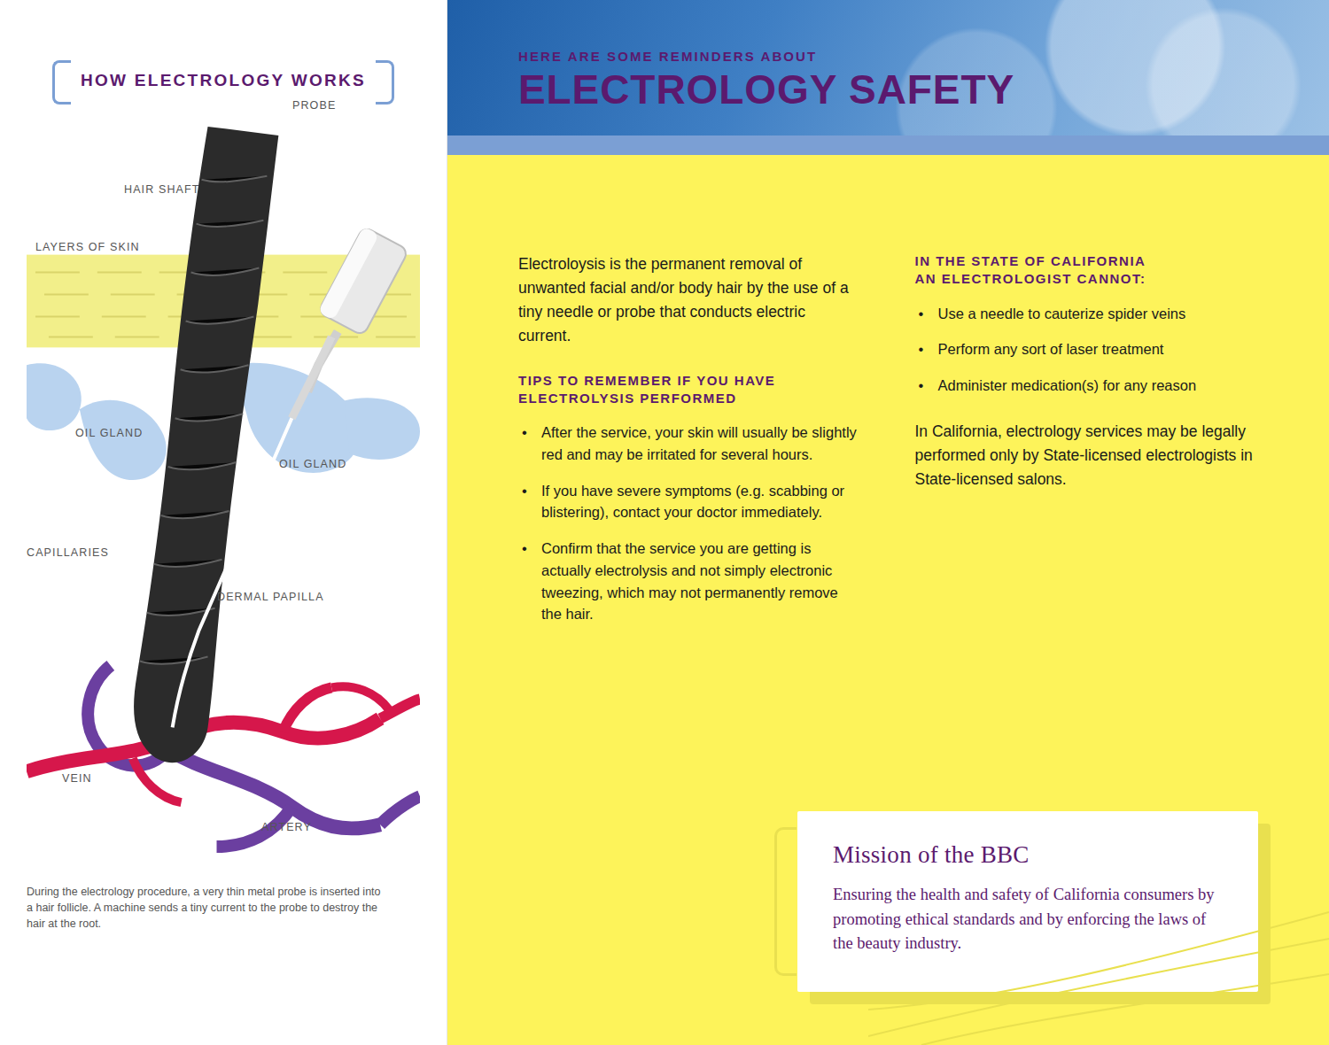HOW ELECTROLOGY WORKS
PROBE HAIR SHAFT LAYERS OF SKIN OIL GLAND OIL GLAND CAPILLARIES DERMAL PAPILLA VEIN ARTERY
During the electrology procedure, a very thin metal probe is inserted into a hair follicle. A machine sends a tiny current to the probe to destroy the hair at the root.
HERE ARE SOME REMINDERS ABOUT
ELECTROLOGY SAFETY
Electroloysis is the permanent removal of unwanted facial and/or body hair by the use of a tiny needle or probe that conducts electric current.
TIPS TO REMEMBER IF YOU HAVE
ELECTROLYSIS PERFORMED
After the service, your skin will usually be slightly red and may be irritated for several hours.
If you have severe symptoms (e.g. scabbing or blistering), contact your doctor immediately.
Confirm that the service you are getting is actually electrolysis and not simply electronic tweezing, which may not permanently remove the hair.
IN THE STATE OF CALIFORNIA
AN ELECTROLOGIST CANNOT:
Use a needle to cauterize spider veins
Perform any sort of laser treatment
Administer medication(s) for any reason
In California, electrology services may be legally performed only by State-licensed electrologists in State-licensed salons.
Mission of the BBC
Ensuring the health and safety of California consumers by promoting ethical standards and by enforcing the laws of the beauty industry.